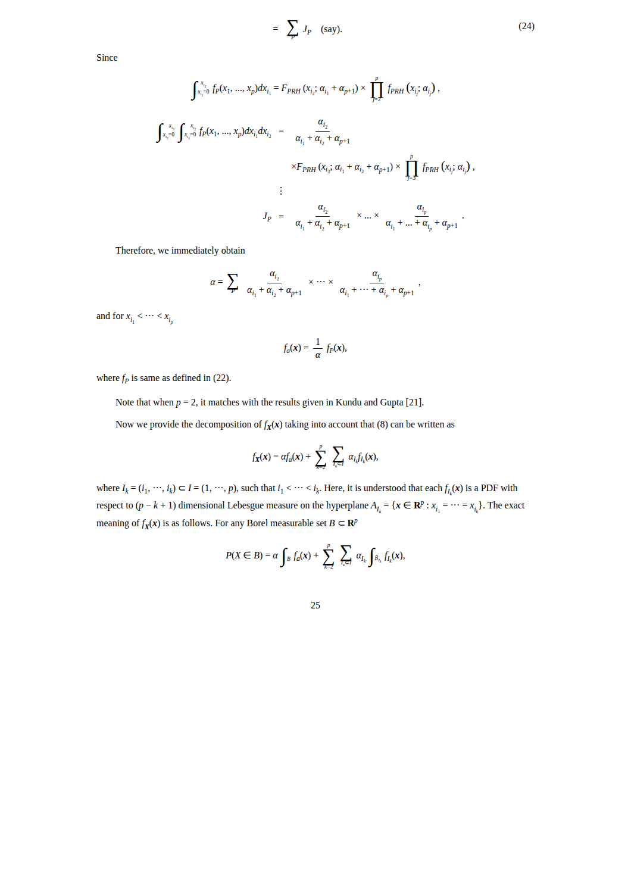= ∑P JP (say). (24)
Since
∫ xi2 xi1=0 fP(x1, ..., xp)dxi1 = FPRH (xi2; αi1 + αp+1) × p∏j=2 fPRH (xij; αij) ,
| ∫ x i 3 x i 2 =0 ∫ x i 2 x i 1 =0 f P ( x 1 , ..., x p ) dx i 1 dx i 2 | = | α i 2 α i 1 + α i 2 + α p +1 |
| | | × F PRH ( x i 3 ; α i 1 + α i 2 + α p +1 ) × p ∏ j =3 f PRH ( x i j ; α i j ) , |
| | ⋮ | |
| J P | = | α i 2 α i 1 + α i 2 + α p +1 × ... × α i p α i 1 + ... + α i p + α p +1 . |
Therefore, we immediately obtain
α = ∑P αi2 αi1 + αi2 + αp+1 × ··· × αip αi1 + ··· + αip + αp+1 ,
and for xi1 < ··· < xip
fa(x) = 1 α fP(x),
where fP is same as defined in (22).
Note that when p = 2, it matches with the results given in Kundu and Gupta [21].
Now we provide the decomposition of fX(x) taking into account that (8) can be written as
fX(x) = αfa(x) + p∑k=2 ∑Ik⊂I αIkfIk(x),
where Ik = (i1, ···, ik) ⊂ I = (1, ···, p), such that i1 < ··· < ik. Here, it is understood that each fIk(x) is a PDF with respect to (p − k + 1) dimensional Lebesgue measure on the hyperplane AIk = {x ∈ Rp : xi1 = ··· = xik}. The exact meaning of fX(x) is as follows. For any Borel measurable set B ⊂ Rp
P(X ∈ B) = α ∫ B fa(x) + p∑k=2 ∑Ik⊂I αIk ∫ BIk fIk(x),
25